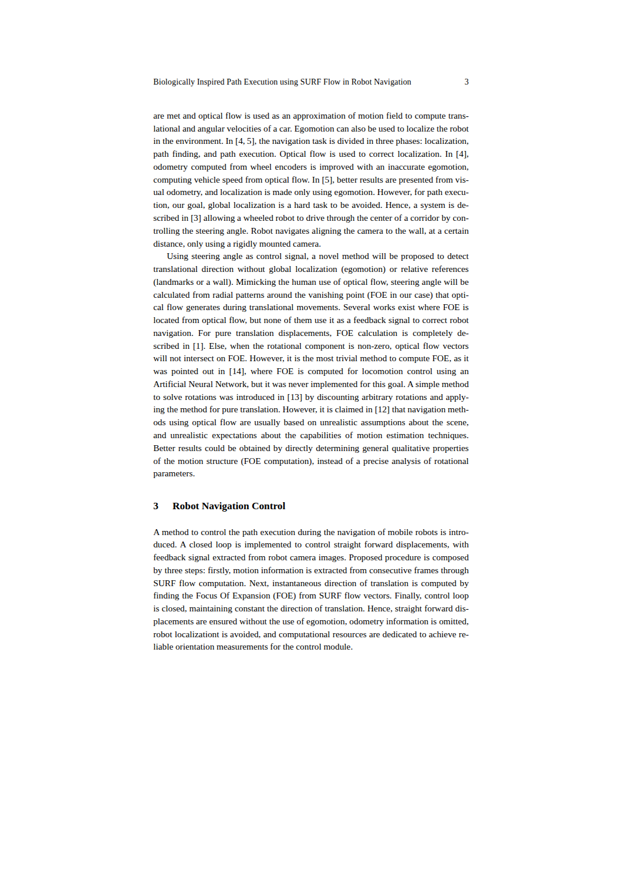Biologically Inspired Path Execution using SURF Flow in Robot Navigation 3
are met and optical flow is used as an approximation of motion field to compute translational and angular velocities of a car. Egomotion can also be used to localize the robot in the environment. In [4, 5], the navigation task is divided in three phases: localization, path finding, and path execution. Optical flow is used to correct localization. In [4], odometry computed from wheel encoders is improved with an inaccurate egomotion, computing vehicle speed from optical flow. In [5], better results are presented from visual odometry, and localization is made only using egomotion. However, for path execution, our goal, global localization is a hard task to be avoided. Hence, a system is described in [3] allowing a wheeled robot to drive through the center of a corridor by controlling the steering angle. Robot navigates aligning the camera to the wall, at a certain distance, only using a rigidly mounted camera.
Using steering angle as control signal, a novel method will be proposed to detect translational direction without global localization (egomotion) or relative references (landmarks or a wall). Mimicking the human use of optical flow, steering angle will be calculated from radial patterns around the vanishing point (FOE in our case) that optical flow generates during translational movements. Several works exist where FOE is located from optical flow, but none of them use it as a feedback signal to correct robot navigation. For pure translation displacements, FOE calculation is completely described in [1]. Else, when the rotational component is non-zero, optical flow vectors will not intersect on FOE. However, it is the most trivial method to compute FOE, as it was pointed out in [14], where FOE is computed for locomotion control using an Artificial Neural Network, but it was never implemented for this goal. A simple method to solve rotations was introduced in [13] by discounting arbitrary rotations and applying the method for pure translation. However, it is claimed in [12] that navigation methods using optical flow are usually based on unrealistic assumptions about the scene, and unrealistic expectations about the capabilities of motion estimation techniques. Better results could be obtained by directly determining general qualitative properties of the motion structure (FOE computation), instead of a precise analysis of rotational parameters.
3 Robot Navigation Control
A method to control the path execution during the navigation of mobile robots is introduced. A closed loop is implemented to control straight forward displacements, with feedback signal extracted from robot camera images. Proposed procedure is composed by three steps: firstly, motion information is extracted from consecutive frames through SURF flow computation. Next, instantaneous direction of translation is computed by finding the Focus Of Expansion (FOE) from SURF flow vectors. Finally, control loop is closed, maintaining constant the direction of translation. Hence, straight forward displacements are ensured without the use of egomotion, odometry information is omitted, robot localizationt is avoided, and computational resources are dedicated to achieve reliable orientation measurements for the control module.